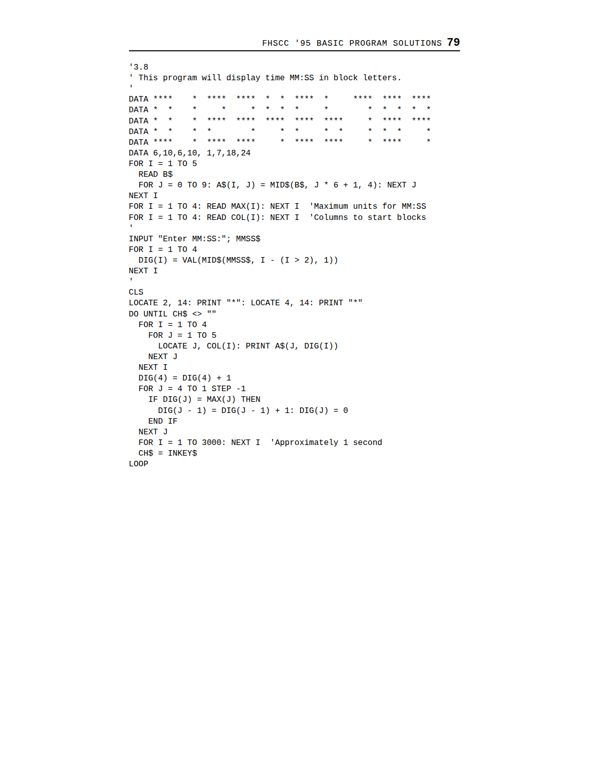FHSCC '95 BASIC PROGRAM SOLUTIONS 79
'3.8
' This program will display time MM:SS in block letters.
'
DATA ****    *  ****  ****  *  *  ****  *     ****  ****  ****
DATA *  *    *     *     *  *  *  *     *        *  *  *  *  *
DATA *  *    *  ****  ****  ****  ****  ****     *  ****  ****
DATA *  *    *  *        *     *  *     *  *     *  *  *     *
DATA ****    *  ****  ****     *  ****  ****     *  ****     *
DATA 6,10,6,10, 1,7,18,24
FOR I = 1 TO 5
  READ B$
  FOR J = 0 TO 9: A$(I, J) = MID$(B$, J * 6 + 1, 4): NEXT J
NEXT I
FOR I = 1 TO 4: READ MAX(I): NEXT I  'Maximum units for MM:SS
FOR I = 1 TO 4: READ COL(I): NEXT I  'Columns to start blocks
'
INPUT "Enter MM:SS:"; MMSS$
FOR I = 1 TO 4
  DIG(I) = VAL(MID$(MMSS$, I - (I > 2), 1))
NEXT I
'
CLS
LOCATE 2, 14: PRINT "*": LOCATE 4, 14: PRINT "*"
DO UNTIL CH$ <> ""
  FOR I = 1 TO 4
    FOR J = 1 TO 5
      LOCATE J, COL(I): PRINT A$(J, DIG(I))
    NEXT J
  NEXT I
  DIG(4) = DIG(4) + 1
  FOR J = 4 TO 1 STEP -1
    IF DIG(J) = MAX(J) THEN
      DIG(J - 1) = DIG(J - 1) + 1: DIG(J) = 0
    END IF
  NEXT J
  FOR I = 1 TO 3000: NEXT I  'Approximately 1 second
  CH$ = INKEY$
LOOP